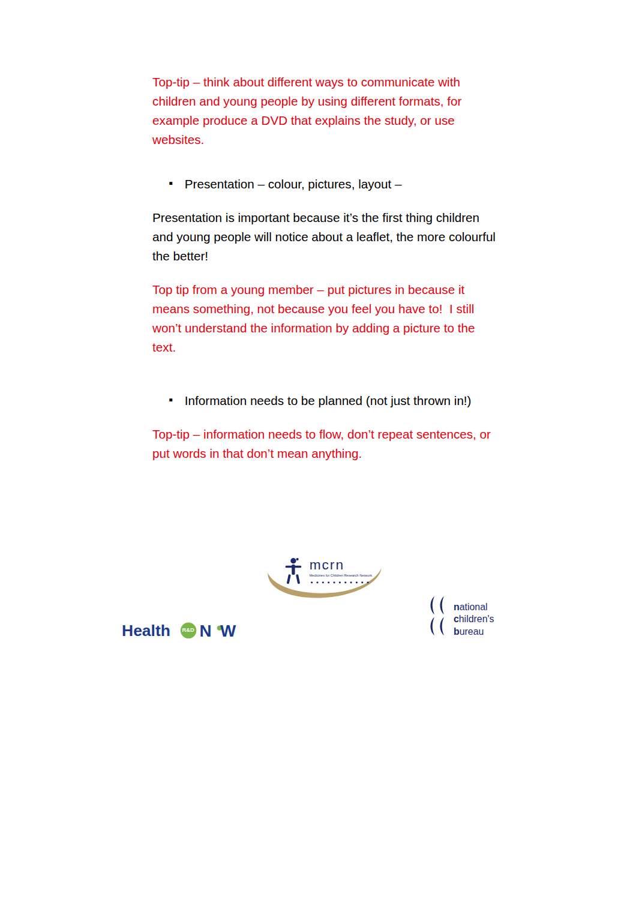Top-tip – think about different ways to communicate with children and young people by using different formats, for example produce a DVD that explains the study, or use websites.
Presentation – colour, pictures, layout –
Presentation is important because it’s the first thing children and young people will notice about a leaflet, the more colourful the better!
Top tip from a young member – put pictures in because it means something, not because you feel you have to! I still won’t understand the information by adding a picture to the text.
Information needs to be planned (not just thrown in!)
Top-tip – information needs to flow, don’t repeat sentences, or put words in that don’t mean anything.
mcrn Medicines for Children Research Network
Health R&D N W
national children's bureau